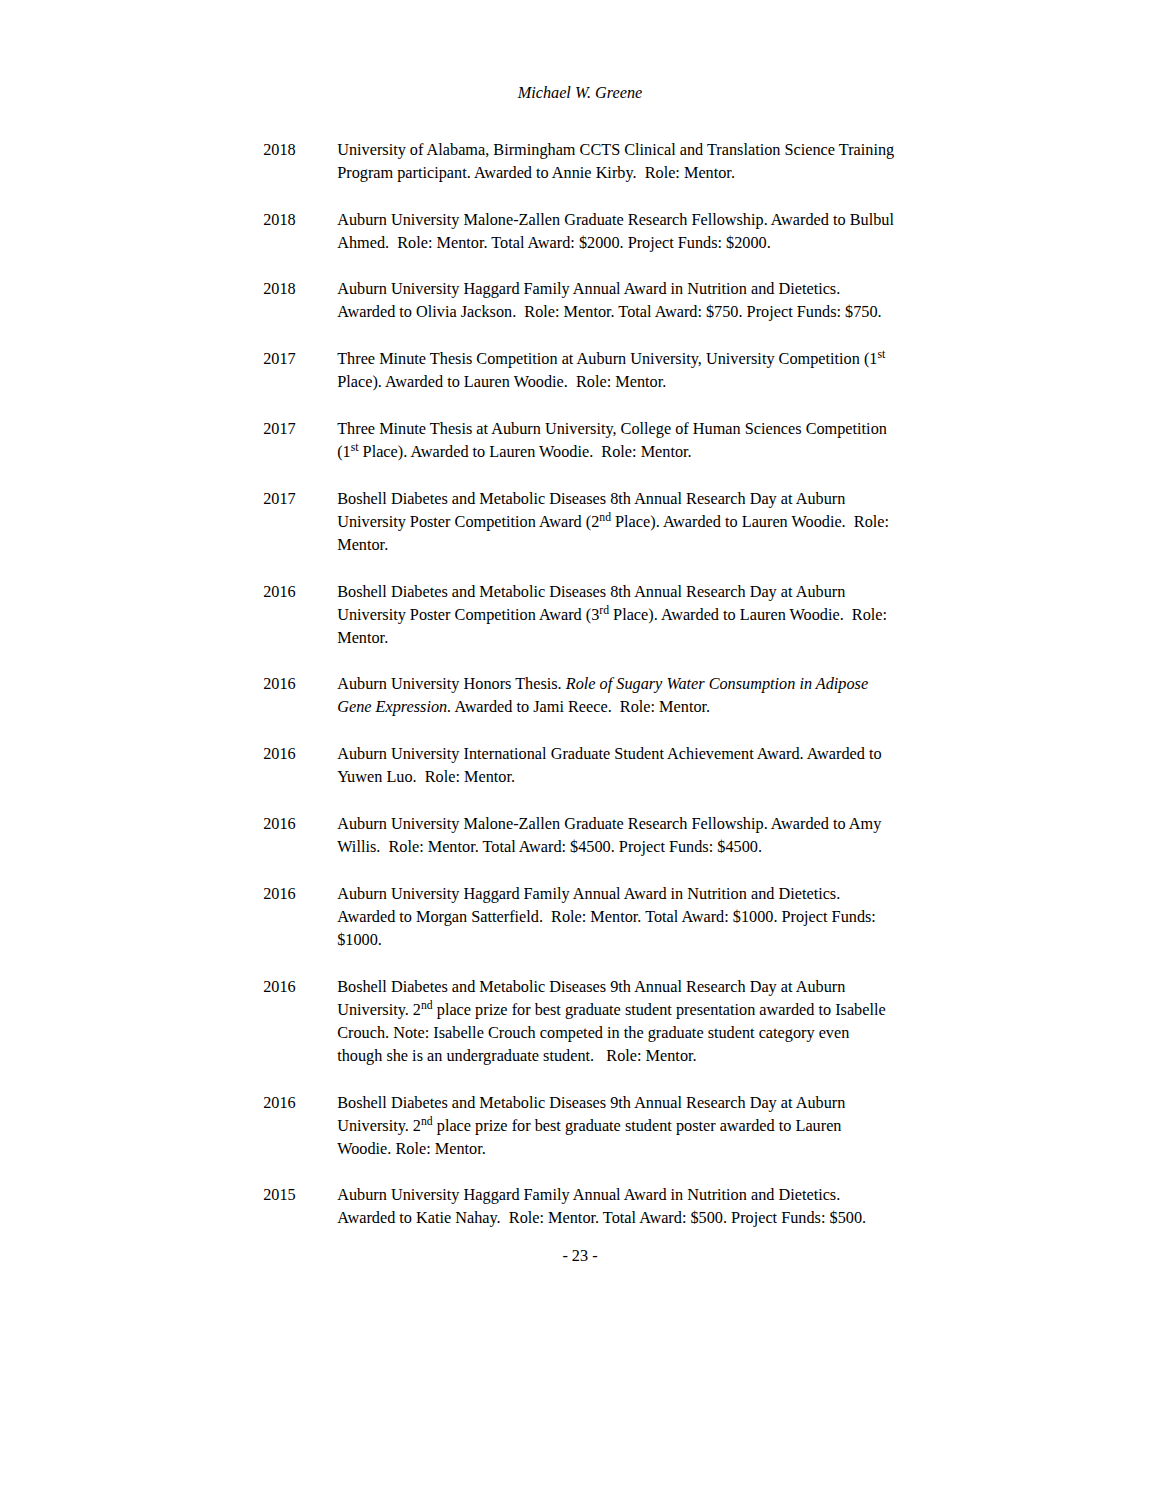Michael W. Greene
2018
University of Alabama, Birmingham CCTS Clinical and Translation Science Training Program participant. Awarded to Annie Kirby. Role: Mentor.
2018
Auburn University Malone-Zallen Graduate Research Fellowship. Awarded to Bulbul Ahmed. Role: Mentor. Total Award: $2000. Project Funds: $2000.
2018
Auburn University Haggard Family Annual Award in Nutrition and Dietetics. Awarded to Olivia Jackson. Role: Mentor. Total Award: $750. Project Funds: $750.
2017
Three Minute Thesis Competition at Auburn University, University Competition (1st Place). Awarded to Lauren Woodie. Role: Mentor.
2017
Three Minute Thesis at Auburn University, College of Human Sciences Competition (1st Place). Awarded to Lauren Woodie. Role: Mentor.
2017
Boshell Diabetes and Metabolic Diseases 8th Annual Research Day at Auburn University Poster Competition Award (2nd Place). Awarded to Lauren Woodie. Role: Mentor.
2016
Boshell Diabetes and Metabolic Diseases 8th Annual Research Day at Auburn University Poster Competition Award (3rd Place). Awarded to Lauren Woodie. Role: Mentor.
2016
Auburn University Honors Thesis. Role of Sugary Water Consumption in Adipose Gene Expression. Awarded to Jami Reece. Role: Mentor.
2016
Auburn University International Graduate Student Achievement Award. Awarded to Yuwen Luo. Role: Mentor.
2016
Auburn University Malone-Zallen Graduate Research Fellowship. Awarded to Amy Willis. Role: Mentor. Total Award: $4500. Project Funds: $4500.
2016
Auburn University Haggard Family Annual Award in Nutrition and Dietetics. Awarded to Morgan Satterfield. Role: Mentor. Total Award: $1000. Project Funds: $1000.
2016
Boshell Diabetes and Metabolic Diseases 9th Annual Research Day at Auburn University. 2nd place prize for best graduate student presentation awarded to Isabelle Crouch. Note: Isabelle Crouch competed in the graduate student category even though she is an undergraduate student. Role: Mentor.
2016
Boshell Diabetes and Metabolic Diseases 9th Annual Research Day at Auburn University. 2nd place prize for best graduate student poster awarded to Lauren Woodie. Role: Mentor.
2015
Auburn University Haggard Family Annual Award in Nutrition and Dietetics. Awarded to Katie Nahay. Role: Mentor. Total Award: $500. Project Funds: $500.
- 23 -